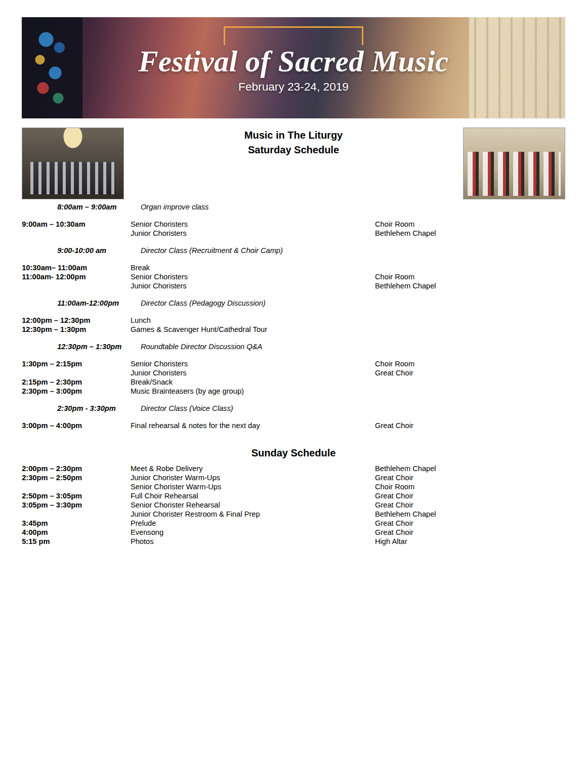Festival of Sacred Music
February 23-24, 2019
Music in The Liturgy
Saturday Schedule
| 8:00am – 9:00am | Organ improve class | |
| 9:00am – 10:30am | Senior Choristers | Choir Room |
| | Junior Choristers | Bethlehem Chapel |
| 9:00-10:00 am | Director Class (Recruitment & Choir Camp) | |
| 10:30am– 11:00am | Break | |
| 11:00am- 12:00pm | Senior Choristers | Choir Room |
| | Junior Choristers | Bethlehem Chapel |
| 11:00am-12:00pm | Director Class (Pedagogy Discussion) | |
| 12:00pm – 12:30pm | Lunch | |
| 12:30pm – 1:30pm | Games & Scavenger Hunt/Cathedral Tour | |
| 12:30pm – 1:30pm | Roundtable Director Discussion Q&A | |
| 1:30pm – 2:15pm | Senior Choristers | Choir Room |
| | Junior Choristers | Great Choir |
| 2:15pm – 2:30pm | Break/Snack | |
| 2:30pm – 3:00pm | Music Brainteasers (by age group) | |
| 2:30pm - 3:30pm | Director Class (Voice Class) | |
| 3:00pm – 4:00pm | Final rehearsal & notes for the next day | Great Choir |
Sunday Schedule
| 2:00pm – 2:30pm | Meet & Robe Delivery | Bethlehem Chapel |
| 2:30pm – 2:50pm | Junior Chorister Warm-Ups | Great Choir |
| | Senior Chorister Warm-Ups | Choir Room |
| 2:50pm – 3:05pm | Full Choir Rehearsal | Great Choir |
| 3:05pm – 3:30pm | Senior Chorister Rehearsal | Great Choir |
| | Junior Chorister Restroom & Final Prep | Bethlehem Chapel |
| 3:45pm | Prelude | Great Choir |
| 4:00pm | Evensong | Great Choir |
| 5:15 pm | Photos | High Altar |